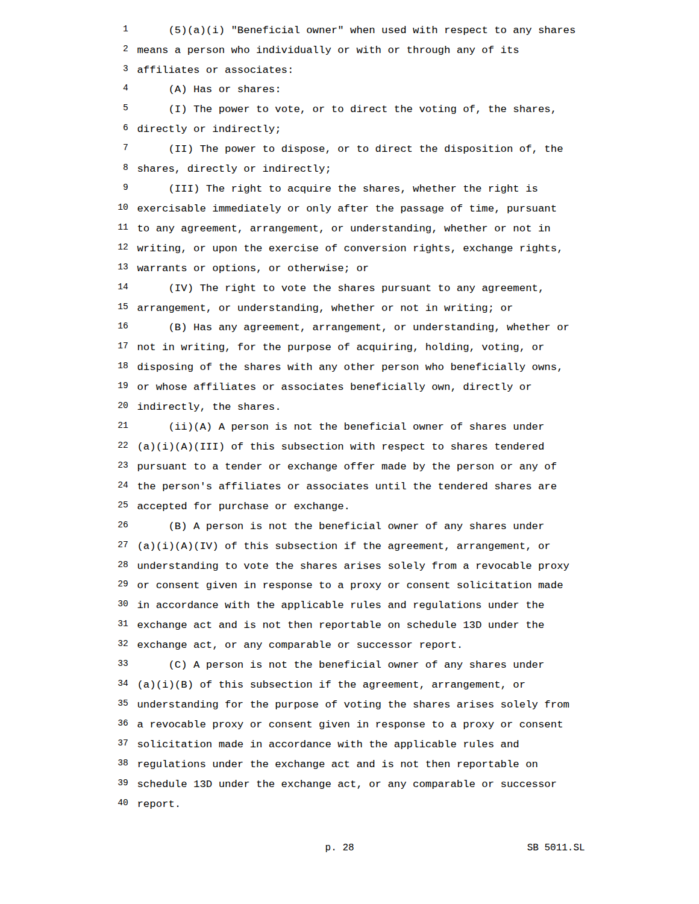(5)(a)(i) "Beneficial owner" when used with respect to any shares
means a person who individually or with or through any of its
affiliates or associates:
(A) Has or shares:
(I) The power to vote, or to direct the voting of, the shares,
directly or indirectly;
(II) The power to dispose, or to direct the disposition of, the
shares, directly or indirectly;
(III) The right to acquire the shares, whether the right is
exercisable immediately or only after the passage of time, pursuant
to any agreement, arrangement, or understanding, whether or not in
writing, or upon the exercise of conversion rights, exchange rights,
warrants or options, or otherwise; or
(IV) The right to vote the shares pursuant to any agreement,
arrangement, or understanding, whether or not in writing; or
(B) Has any agreement, arrangement, or understanding, whether or
not in writing, for the purpose of acquiring, holding, voting, or
disposing of the shares with any other person who beneficially owns,
or whose affiliates or associates beneficially own, directly or
indirectly, the shares.
(ii)(A) A person is not the beneficial owner of shares under
(a)(i)(A)(III) of this subsection with respect to shares tendered
pursuant to a tender or exchange offer made by the person or any of
the person's affiliates or associates until the tendered shares are
accepted for purchase or exchange.
(B) A person is not the beneficial owner of any shares under
(a)(i)(A)(IV) of this subsection if the agreement, arrangement, or
understanding to vote the shares arises solely from a revocable proxy
or consent given in response to a proxy or consent solicitation made
in accordance with the applicable rules and regulations under the
exchange act and is not then reportable on schedule 13D under the
exchange act, or any comparable or successor report.
(C) A person is not the beneficial owner of any shares under
(a)(i)(B) of this subsection if the agreement, arrangement, or
understanding for the purpose of voting the shares arises solely from
a revocable proxy or consent given in response to a proxy or consent
solicitation made in accordance with the applicable rules and
regulations under the exchange act and is not then reportable on
schedule 13D under the exchange act, or any comparable or successor
report.
p. 28 SB 5011.SL